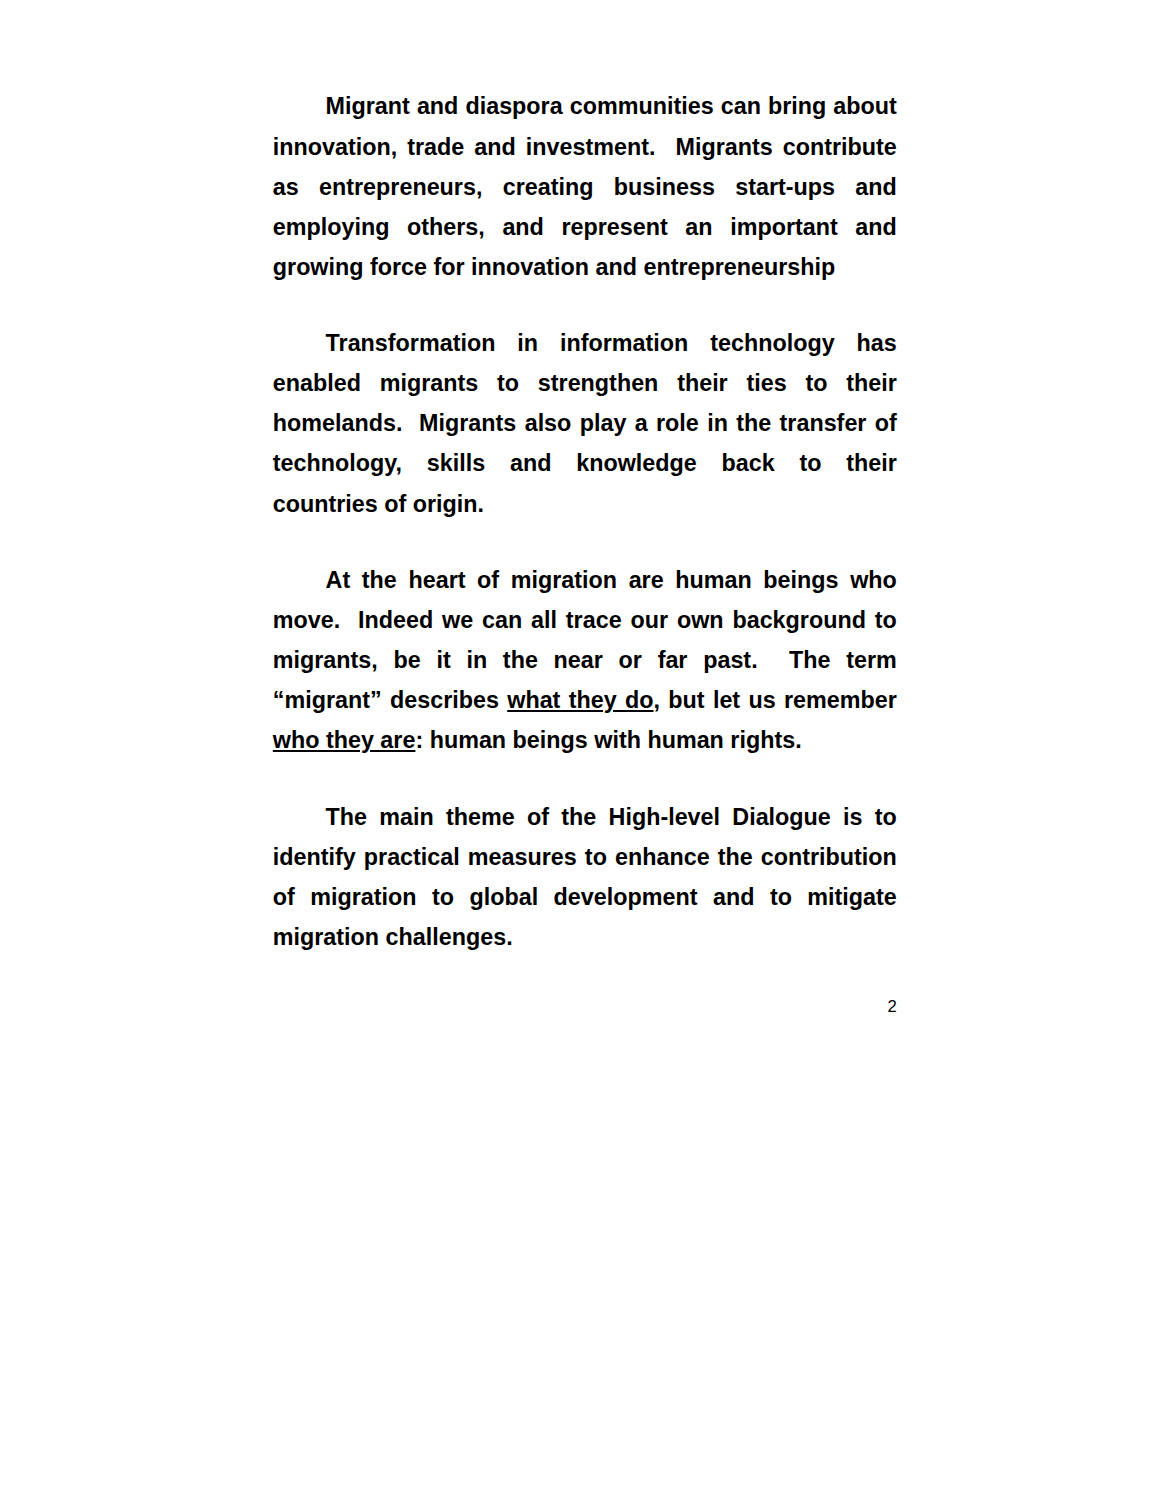Migrant and diaspora communities can bring about innovation, trade and investment. Migrants contribute as entrepreneurs, creating business start-ups and employing others, and represent an important and growing force for innovation and entrepreneurship
Transformation in information technology has enabled migrants to strengthen their ties to their homelands. Migrants also play a role in the transfer of technology, skills and knowledge back to their countries of origin.
At the heart of migration are human beings who move. Indeed we can all trace our own background to migrants, be it in the near or far past. The term “migrant” describes what they do, but let us remember who they are: human beings with human rights.
The main theme of the High-level Dialogue is to identify practical measures to enhance the contribution of migration to global development and to mitigate migration challenges.
2